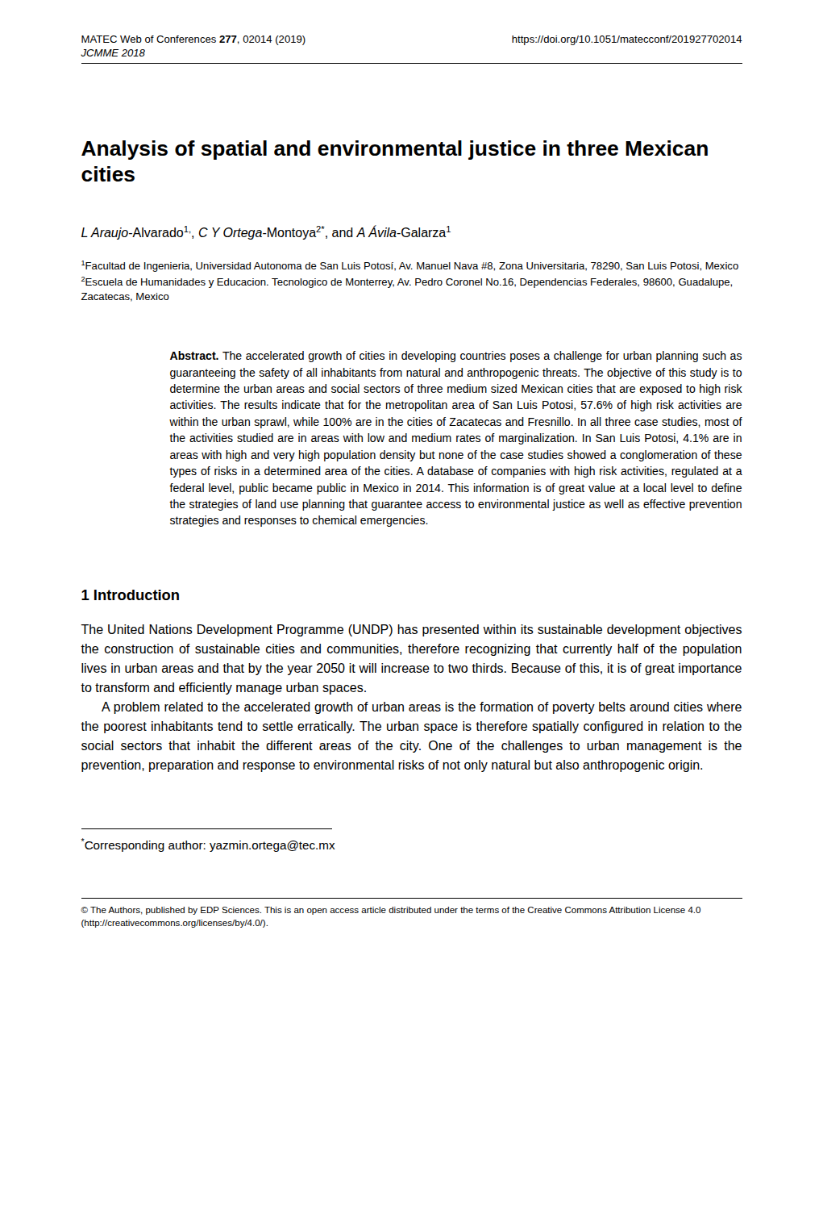MATEC Web of Conferences 277, 02014 (2019)
JCMME 2018
https://doi.org/10.1051/matecconf/201927702014
Analysis of spatial and environmental justice in three Mexican cities
L Araujo-Alvarado1,, C Y Ortega-Montoya2*, and A Ávila-Galarza1
1Facultad de Ingenieria, Universidad Autonoma de San Luis Potosí, Av. Manuel Nava #8, Zona Universitaria, 78290, San Luis Potosi, Mexico
2Escuela de Humanidades y Educacion. Tecnologico de Monterrey, Av. Pedro Coronel No.16, Dependencias Federales, 98600, Guadalupe, Zacatecas, Mexico
Abstract. The accelerated growth of cities in developing countries poses a challenge for urban planning such as guaranteeing the safety of all inhabitants from natural and anthropogenic threats. The objective of this study is to determine the urban areas and social sectors of three medium sized Mexican cities that are exposed to high risk activities. The results indicate that for the metropolitan area of San Luis Potosi, 57.6% of high risk activities are within the urban sprawl, while 100% are in the cities of Zacatecas and Fresnillo. In all three case studies, most of the activities studied are in areas with low and medium rates of marginalization. In San Luis Potosi, 4.1% are in areas with high and very high population density but none of the case studies showed a conglomeration of these types of risks in a determined area of the cities. A database of companies with high risk activities, regulated at a federal level, public became public in Mexico in 2014. This information is of great value at a local level to define the strategies of land use planning that guarantee access to environmental justice as well as effective prevention strategies and responses to chemical emergencies.
1 Introduction
The United Nations Development Programme (UNDP) has presented within its sustainable development objectives the construction of sustainable cities and communities, therefore recognizing that currently half of the population lives in urban areas and that by the year 2050 it will increase to two thirds. Because of this, it is of great importance to transform and efficiently manage urban spaces.
A problem related to the accelerated growth of urban areas is the formation of poverty belts around cities where the poorest inhabitants tend to settle erratically. The urban space is therefore spatially configured in relation to the social sectors that inhabit the different areas of the city. One of the challenges to urban management is the prevention, preparation and response to environmental risks of not only natural but also anthropogenic origin.
*Corresponding author: yazmin.ortega@tec.mx
© The Authors, published by EDP Sciences. This is an open access article distributed under the terms of the Creative Commons Attribution License 4.0 (http://creativecommons.org/licenses/by/4.0/).